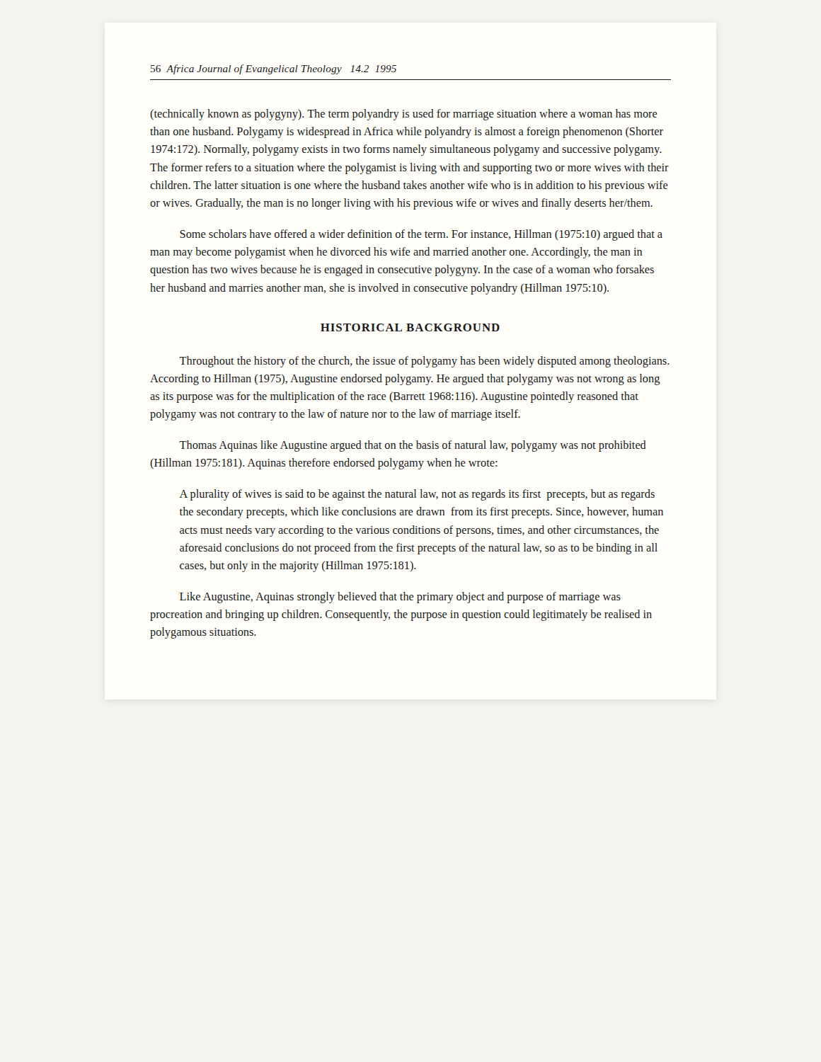56 Africa Journal of Evangelical Theology 14.2 1995
(technically known as polygyny). The term polyandry is used for marriage situation where a woman has more than one husband. Polygamy is widespread in Africa while polyandry is almost a foreign phenomenon (Shorter 1974:172). Normally, polygamy exists in two forms namely simultaneous polygamy and successive polygamy. The former refers to a situation where the polygamist is living with and supporting two or more wives with their children. The latter situation is one where the husband takes another wife who is in addition to his previous wife or wives. Gradually, the man is no longer living with his previous wife or wives and finally deserts her/them.
Some scholars have offered a wider definition of the term. For instance, Hillman (1975:10) argued that a man may become polygamist when he divorced his wife and married another one. Accordingly, the man in question has two wives because he is engaged in consecutive polygyny. In the case of a woman who forsakes her husband and marries another man, she is involved in consecutive polyandry (Hillman 1975:10).
HISTORICAL BACKGROUND
Throughout the history of the church, the issue of polygamy has been widely disputed among theologians. According to Hillman (1975), Augustine endorsed polygamy. He argued that polygamy was not wrong as long as its purpose was for the multiplication of the race (Barrett 1968:116). Augustine pointedly reasoned that polygamy was not contrary to the law of nature nor to the law of marriage itself.
Thomas Aquinas like Augustine argued that on the basis of natural law, polygamy was not prohibited (Hillman 1975:181). Aquinas therefore endorsed polygamy when he wrote:
A plurality of wives is said to be against the natural law, not as regards its first precepts, but as regards the secondary precepts, which like conclusions are drawn from its first precepts. Since, however, human acts must needs vary according to the various conditions of persons, times, and other circumstances, the aforesaid conclusions do not proceed from the first precepts of the natural law, so as to be binding in all cases, but only in the majority (Hillman 1975:181).
Like Augustine, Aquinas strongly believed that the primary object and purpose of marriage was procreation and bringing up children. Consequently, the purpose in question could legitimately be realised in polygamous situations.